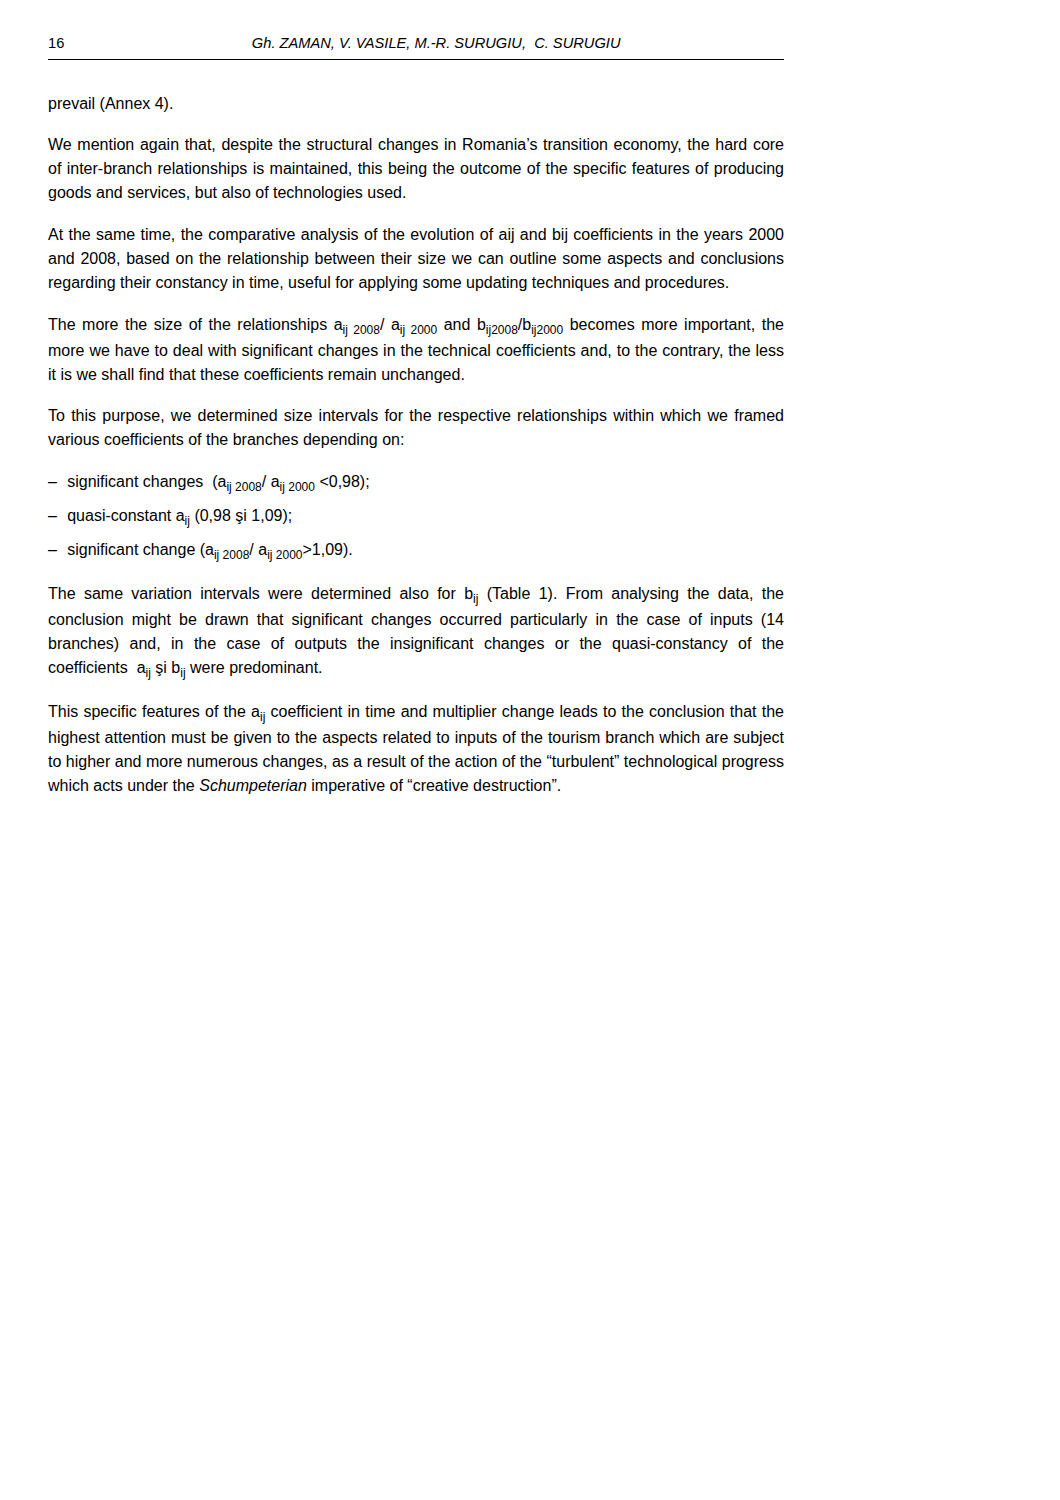16 Gh. ZAMAN, V. VASILE, M.-R. SURUGIU, C. SURUGIU
prevail (Annex 4).
We mention again that, despite the structural changes in Romania’s transition economy, the hard core of inter-branch relationships is maintained, this being the outcome of the specific features of producing goods and services, but also of technologies used.
At the same time, the comparative analysis of the evolution of aij and bij coefficients in the years 2000 and 2008, based on the relationship between their size we can outline some aspects and conclusions regarding their constancy in time, useful for applying some updating techniques and procedures.
The more the size of the relationships aij 2008/ aij 2000 and bij2008/bij2000 becomes more important, the more we have to deal with significant changes in the technical coefficients and, to the contrary, the less it is we shall find that these coefficients remain unchanged.
To this purpose, we determined size intervals for the respective relationships within which we framed various coefficients of the branches depending on:
significant changes (aij 2008/ aij 2000 <0,98);
quasi-constant aij (0,98 şi 1,09);
significant change (aij 2008/ aij 2000>1,09).
The same variation intervals were determined also for bij (Table 1). From analysing the data, the conclusion might be drawn that significant changes occurred particularly in the case of inputs (14 branches) and, in the case of outputs the insignificant changes or the quasi-constancy of the coefficients aij şi bij were predominant.
This specific features of the aij coefficient in time and multiplier change leads to the conclusion that the highest attention must be given to the aspects related to inputs of the tourism branch which are subject to higher and more numerous changes, as a result of the action of the “turbulent” technological progress which acts under the Schumpeterian imperative of “creative destruction”.